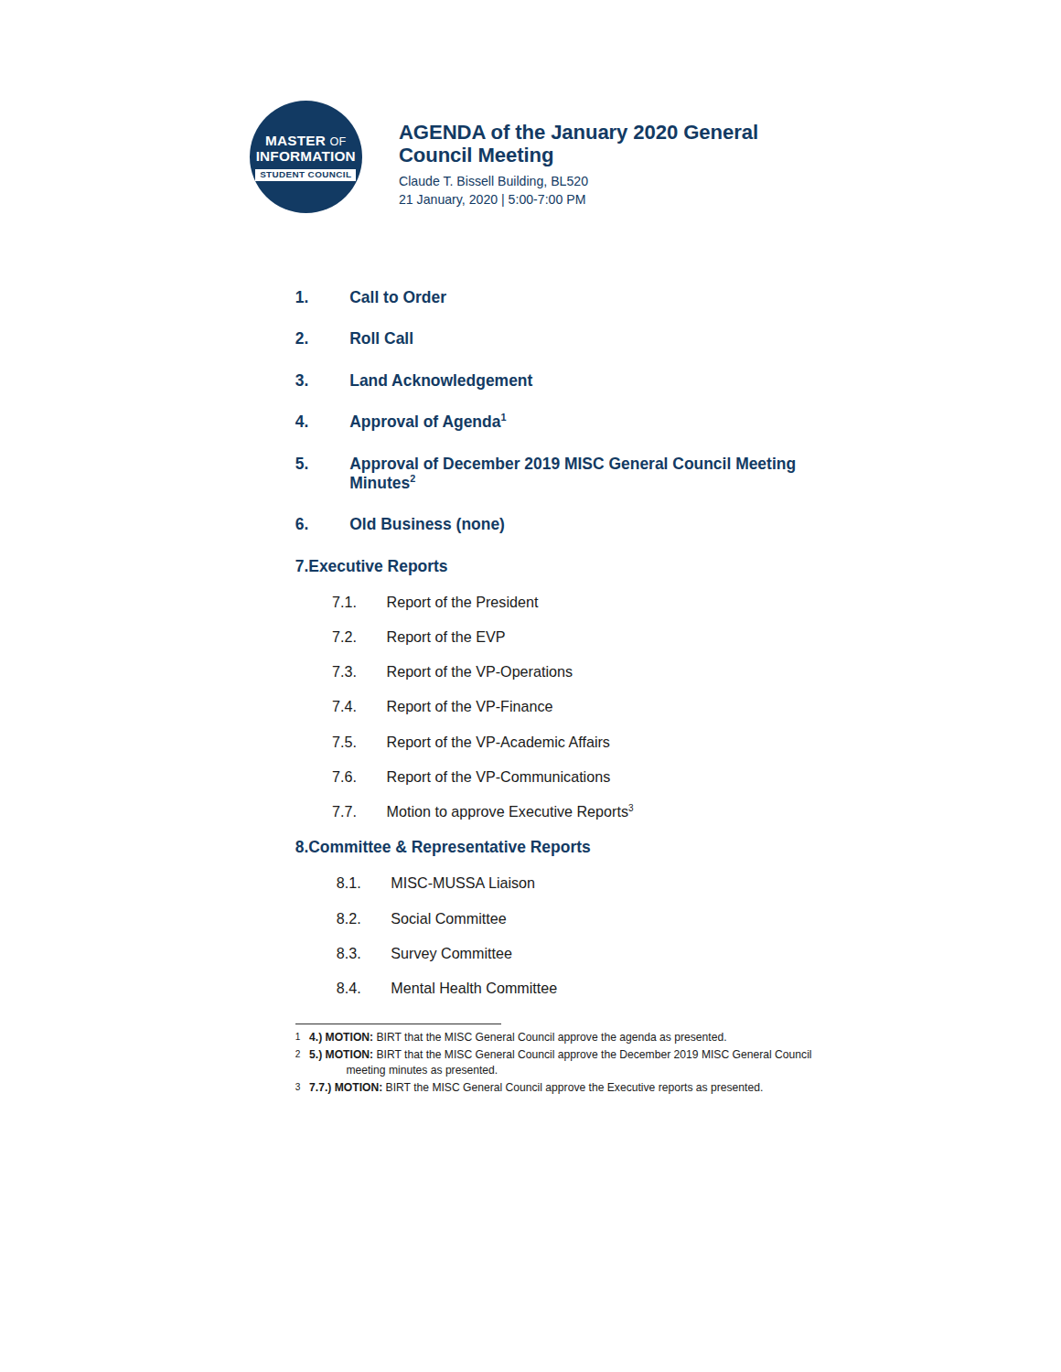MASTER OF
INFORMATION
STUDENT COUNCIL
AGENDA of the January 2020 General Council Meeting
Claude T. Bissell Building, BL520
21 January, 2020 | 5:00-7:00 PM
1. Call to Order
2. Roll Call
3. Land Acknowledgement
4. Approval of Agenda1
5. Approval of December 2019 MISC General Council Meeting Minutes2
6. Old Business (none)
7. Executive Reports
7.1. Report of the President
7.2. Report of the EVP
7.3. Report of the VP-Operations
7.4. Report of the VP-Finance
7.5. Report of the VP-Academic Affairs
7.6. Report of the VP-Communications
7.7. Motion to approve Executive Reports3
8. Committee & Representative Reports
8.1. MISC-MUSSA Liaison
8.2. Social Committee
8.3. Survey Committee
8.4. Mental Health Committee
1
4.) MOTION: BIRT that the MISC General Council approve the agenda as presented.
2
5.) MOTION: BIRT that the MISC General Council approve the December 2019 MISC General Council meeting minutes as presented.
3
7.7.) MOTION: BIRT the MISC General Council approve the Executive reports as presented.